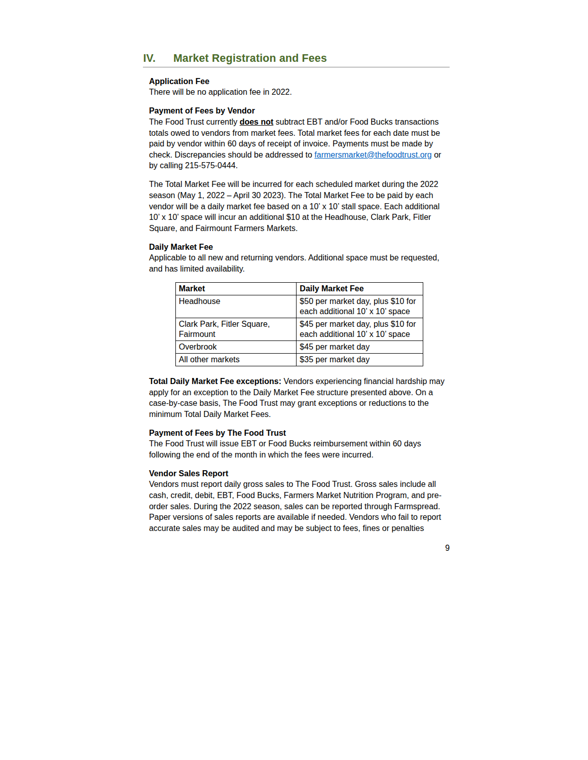IV. Market Registration and Fees
Application Fee
There will be no application fee in 2022.
Payment of Fees by Vendor
The Food Trust currently does not subtract EBT and/or Food Bucks transactions totals owed to vendors from market fees. Total market fees for each date must be paid by vendor within 60 days of receipt of invoice. Payments must be made by check. Discrepancies should be addressed to farmersmarket@thefoodtrust.org or by calling 215-575-0444.
The Total Market Fee will be incurred for each scheduled market during the 2022 season (May 1, 2022 – April 30 2023). The Total Market Fee to be paid by each vendor will be a daily market fee based on a 10’ x 10’ stall space. Each additional 10’ x 10’ space will incur an additional $10 at the Headhouse, Clark Park, Fitler Square, and Fairmount Farmers Markets.
Daily Market Fee
Applicable to all new and returning vendors. Additional space must be requested, and has limited availability.
| Market | Daily Market Fee |
| --- | --- |
| Headhouse | $50 per market day, plus $10 for each additional 10’ x 10’ space |
| Clark Park, Fitler Square, Fairmount | $45 per market day, plus $10 for each additional 10’ x 10’ space |
| Overbrook | $45 per market day |
| All other markets | $35 per market day |
Total Daily Market Fee exceptions: Vendors experiencing financial hardship may apply for an exception to the Daily Market Fee structure presented above. On a case-by-case basis, The Food Trust may grant exceptions or reductions to the minimum Total Daily Market Fees.
Payment of Fees by The Food Trust
The Food Trust will issue EBT or Food Bucks reimbursement within 60 days following the end of the month in which the fees were incurred.
Vendor Sales Report
Vendors must report daily gross sales to The Food Trust. Gross sales include all cash, credit, debit, EBT, Food Bucks, Farmers Market Nutrition Program, and pre-order sales. During the 2022 season, sales can be reported through Farmspread. Paper versions of sales reports are available if needed. Vendors who fail to report accurate sales may be audited and may be subject to fees, fines or penalties
9